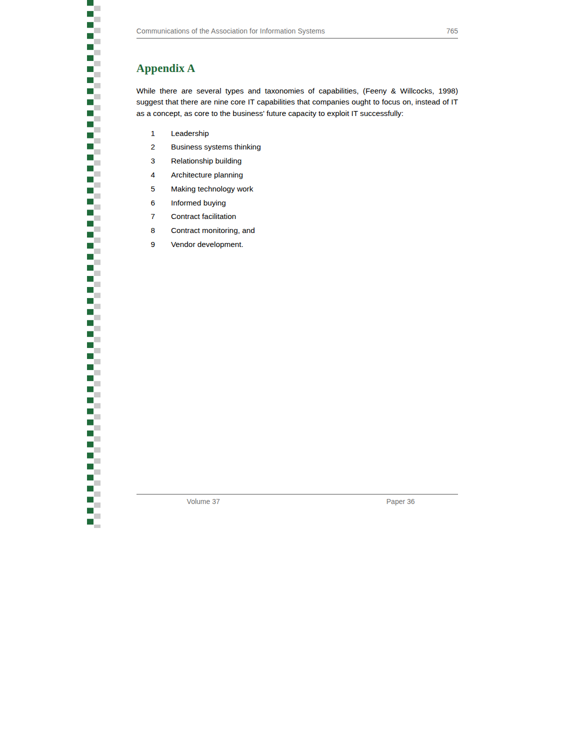Communications of the Association for Information Systems 765
Appendix A
While there are several types and taxonomies of capabilities, (Feeny & Willcocks, 1998) suggest that there are nine core IT capabilities that companies ought to focus on, instead of IT as a concept, as core to the business’ future capacity to exploit IT successfully:
1 Leadership
2 Business systems thinking
3 Relationship building
4 Architecture planning
5 Making technology work
6 Informed buying
7 Contract facilitation
8 Contract monitoring, and
9 Vendor development.
Volume 37 Paper 36